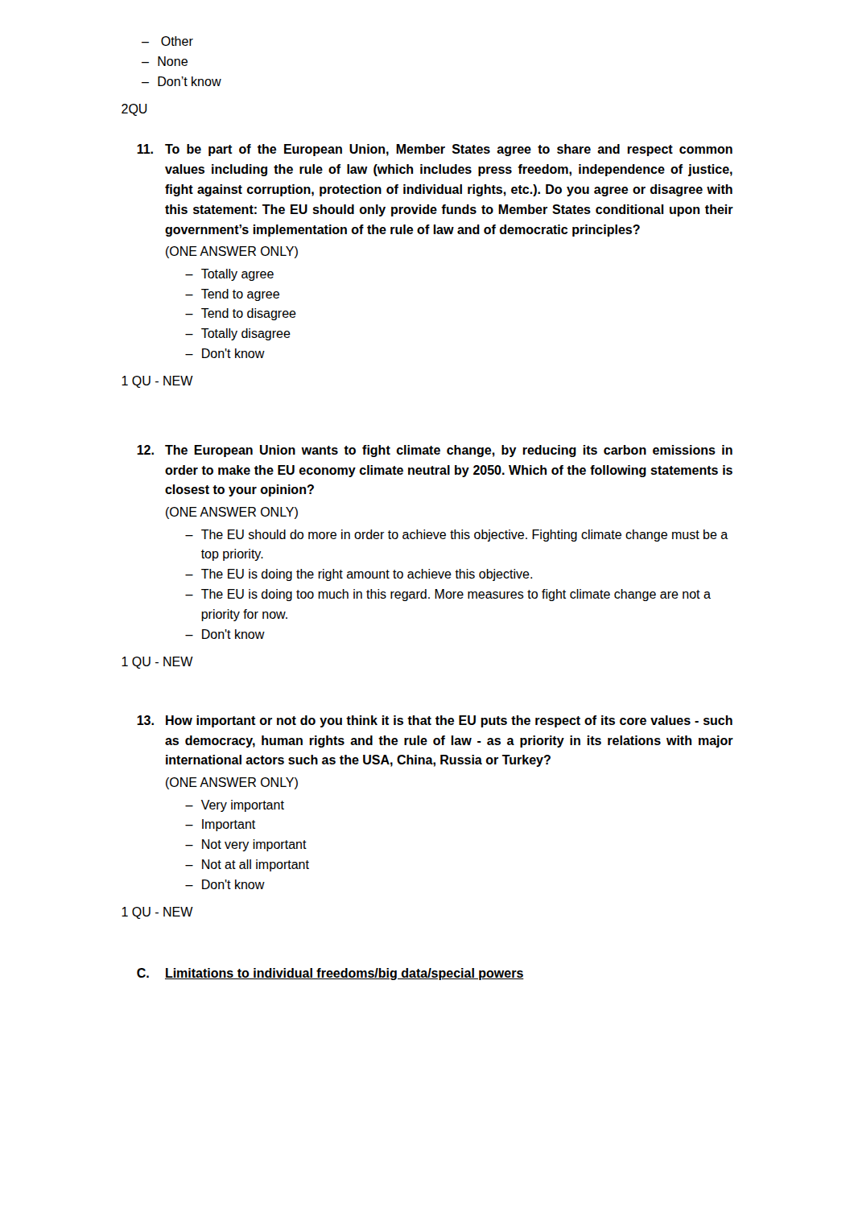Other
None
Don’t know
2QU
To be part of the European Union, Member States agree to share and respect common values including the rule of law (which includes press freedom, independence of justice, fight against corruption, protection of individual rights, etc.). Do you agree or disagree with this statement: The EU should only provide funds to Member States conditional upon their government’s implementation of the rule of law and of democratic principles?
(ONE ANSWER ONLY)
Totally agree
Tend to agree
Tend to disagree
Totally disagree
Don't know
1 QU - NEW
The European Union wants to fight climate change, by reducing its carbon emissions in order to make the EU economy climate neutral by 2050. Which of the following statements is closest to your opinion?
(ONE ANSWER ONLY)
The EU should do more in order to achieve this objective. Fighting climate change must be a top priority.
The EU is doing the right amount to achieve this objective.
The EU is doing too much in this regard. More measures to fight climate change are not a priority for now.
Don't know
1 QU - NEW
How important or not do you think it is that the EU puts the respect of its core values - such as democracy, human rights and the rule of law - as a priority in its relations with major international actors such as the USA, China, Russia or Turkey?
(ONE ANSWER ONLY)
Very important
Important
Not very important
Not at all important
Don't know
1 QU - NEW
C. Limitations to individual freedoms/big data/special powers